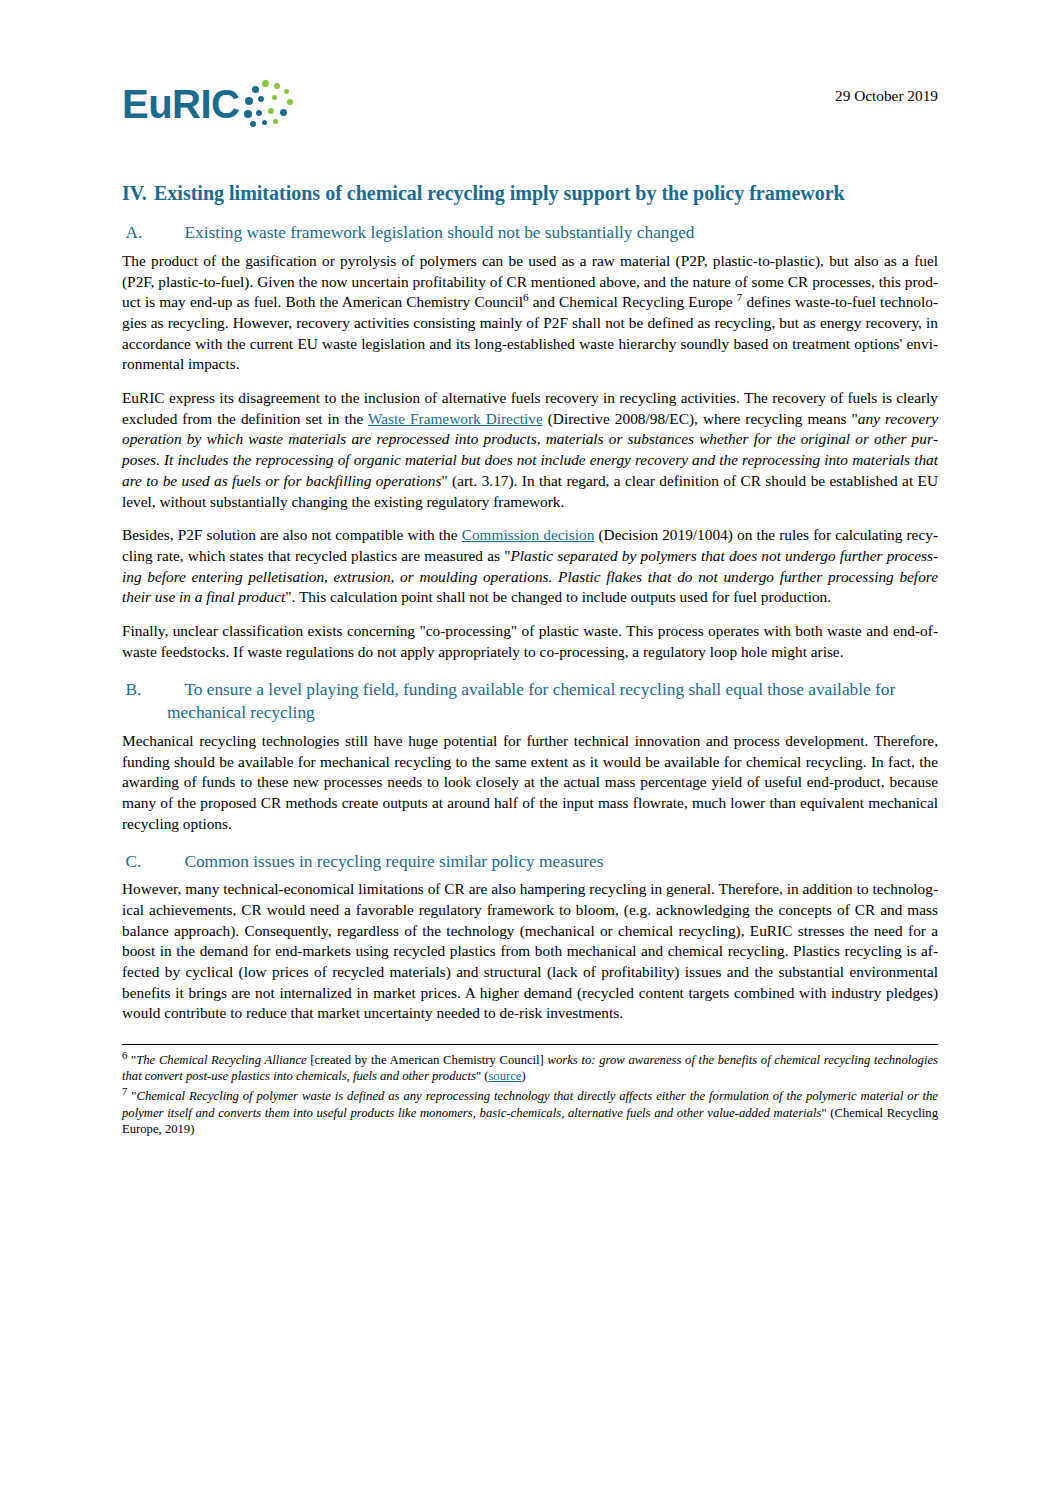EuRIC
29 October 2019
IV. Existing limitations of chemical recycling imply support by the policy framework
A. Existing waste framework legislation should not be substantially changed
The product of the gasification or pyrolysis of polymers can be used as a raw material (P2P, plastic-to-plastic), but also as a fuel (P2F, plastic-to-fuel). Given the now uncertain profitability of CR mentioned above, and the nature of some CR processes, this product is may end-up as fuel. Both the American Chemistry Council6 and Chemical Recycling Europe 7 defines waste-to-fuel technologies as recycling. However, recovery activities consisting mainly of P2F shall not be defined as recycling, but as energy recovery, in accordance with the current EU waste legislation and its long-established waste hierarchy soundly based on treatment options' environmental impacts.
EuRIC express its disagreement to the inclusion of alternative fuels recovery in recycling activities. The recovery of fuels is clearly excluded from the definition set in the Waste Framework Directive (Directive 2008/98/EC), where recycling means "any recovery operation by which waste materials are reprocessed into products, materials or substances whether for the original or other purposes. It includes the reprocessing of organic material but does not include energy recovery and the reprocessing into materials that are to be used as fuels or for backfilling operations" (art. 3.17). In that regard, a clear definition of CR should be established at EU level, without substantially changing the existing regulatory framework.
Besides, P2F solution are also not compatible with the Commission decision (Decision 2019/1004) on the rules for calculating recycling rate, which states that recycled plastics are measured as "Plastic separated by polymers that does not undergo further processing before entering pelletisation, extrusion, or moulding operations. Plastic flakes that do not undergo further processing before their use in a final product". This calculation point shall not be changed to include outputs used for fuel production.
Finally, unclear classification exists concerning "co-processing" of plastic waste. This process operates with both waste and end-of-waste feedstocks. If waste regulations do not apply appropriately to co-processing, a regulatory loop hole might arise.
B. To ensure a level playing field, funding available for chemical recycling shall equal those available for mechanical recycling
Mechanical recycling technologies still have huge potential for further technical innovation and process development. Therefore, funding should be available for mechanical recycling to the same extent as it would be available for chemical recycling. In fact, the awarding of funds to these new processes needs to look closely at the actual mass percentage yield of useful end-product, because many of the proposed CR methods create outputs at around half of the input mass flowrate, much lower than equivalent mechanical recycling options.
C. Common issues in recycling require similar policy measures
However, many technical-economical limitations of CR are also hampering recycling in general. Therefore, in addition to technological achievements, CR would need a favorable regulatory framework to bloom, (e.g. acknowledging the concepts of CR and mass balance approach). Consequently, regardless of the technology (mechanical or chemical recycling), EuRIC stresses the need for a boost in the demand for end-markets using recycled plastics from both mechanical and chemical recycling. Plastics recycling is affected by cyclical (low prices of recycled materials) and structural (lack of profitability) issues and the substantial environmental benefits it brings are not internalized in market prices. A higher demand (recycled content targets combined with industry pledges) would contribute to reduce that market uncertainty needed to de-risk investments.
6 "The Chemical Recycling Alliance [created by the American Chemistry Council] works to: grow awareness of the benefits of chemical recycling technologies that convert post-use plastics into chemicals, fuels and other products" (source)
7 "Chemical Recycling of polymer waste is defined as any reprocessing technology that directly affects either the formulation of the polymeric material or the polymer itself and converts them into useful products like monomers, basic-chemicals, alternative fuels and other value-added materials" (Chemical Recycling Europe, 2019)